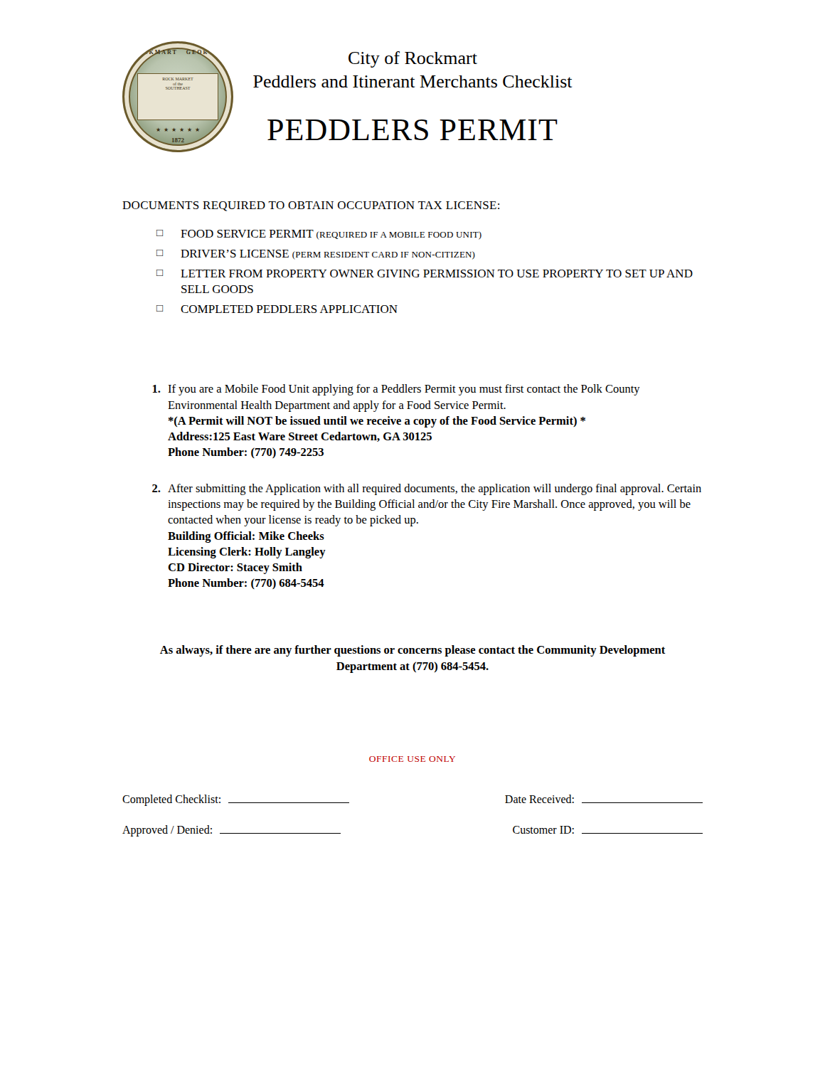ROCKMART GEORGIA
ROCK MARKET
of the
SOUTHEAST
★ ★ ★ ★ ★ ★
1872
City of Rockmart
Peddlers and Itinerant Merchants Checklist
PEDDLERS PERMIT
DOCUMENTS REQUIRED TO OBTAIN OCCUPATION TAX LICENSE:
FOOD SERVICE PERMIT (REQUIRED IF A MOBILE FOOD UNIT)
DRIVER’S LICENSE (PERM RESIDENT CARD IF NON-CITIZEN)
LETTER FROM PROPERTY OWNER GIVING PERMISSION TO USE PROPERTY TO SET UP AND SELL GOODS
COMPLETED PEDDLERS APPLICATION
If you are a Mobile Food Unit applying for a Peddlers Permit you must first contact the Polk County Environmental Health Department and apply for a Food Service Permit.
*(A Permit will NOT be issued until we receive a copy of the Food Service Permit) *
Address:125 East Ware Street Cedartown, GA 30125
Phone Number: (770) 749-2253
After submitting the Application with all required documents, the application will undergo final approval. Certain inspections may be required by the Building Official and/or the City Fire Marshall. Once approved, you will be contacted when your license is ready to be picked up.
Building Official: Mike Cheeks
Licensing Clerk: Holly Langley
CD Director: Stacey Smith
Phone Number: (770) 684-5454
As always, if there are any further questions or concerns please contact the Community Development Department at (770) 684-5454.
OFFICE USE ONLY
| Completed Checklist: | Date Received: |
| Approved / Denied: | Customer ID: |